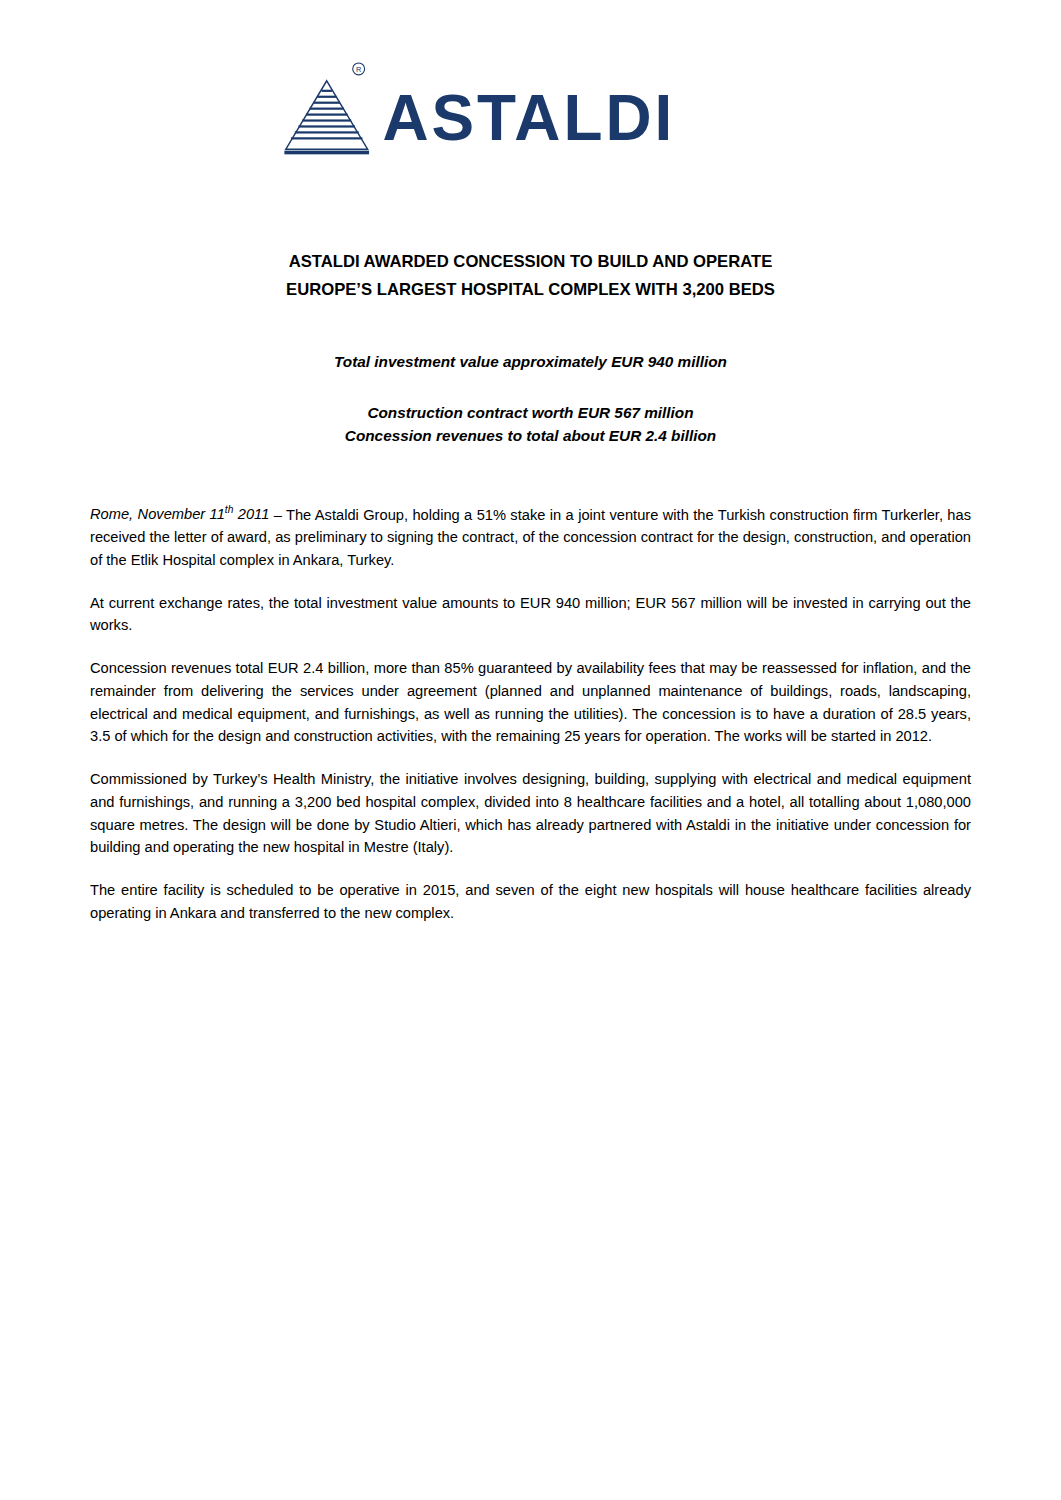R ASTALDI
ASTALDI AWARDED CONCESSION TO BUILD AND OPERATE
EUROPE’S LARGEST HOSPITAL COMPLEX WITH 3,200 BEDS
Total investment value approximately EUR 940 million
Construction contract worth EUR 567 million
Concession revenues to total about EUR 2.4 billion
Rome, November 11th 2011 – The Astaldi Group, holding a 51% stake in a joint venture with the Turkish construction firm Turkerler, has received the letter of award, as preliminary to signing the contract, of the concession contract for the design, construction, and operation of the Etlik Hospital complex in Ankara, Turkey.
At current exchange rates, the total investment value amounts to EUR 940 million; EUR 567 million will be invested in carrying out the works.
Concession revenues total EUR 2.4 billion, more than 85% guaranteed by availability fees that may be reassessed for inflation, and the remainder from delivering the services under agreement (planned and unplanned maintenance of buildings, roads, landscaping, electrical and medical equipment, and furnishings, as well as running the utilities). The concession is to have a duration of 28.5 years, 3.5 of which for the design and construction activities, with the remaining 25 years for operation. The works will be started in 2012.
Commissioned by Turkey’s Health Ministry, the initiative involves designing, building, supplying with electrical and medical equipment and furnishings, and running a 3,200 bed hospital complex, divided into 8 healthcare facilities and a hotel, all totalling about 1,080,000 square metres. The design will be done by Studio Altieri, which has already partnered with Astaldi in the initiative under concession for building and operating the new hospital in Mestre (Italy).
The entire facility is scheduled to be operative in 2015, and seven of the eight new hospitals will house healthcare facilities already operating in Ankara and transferred to the new complex.